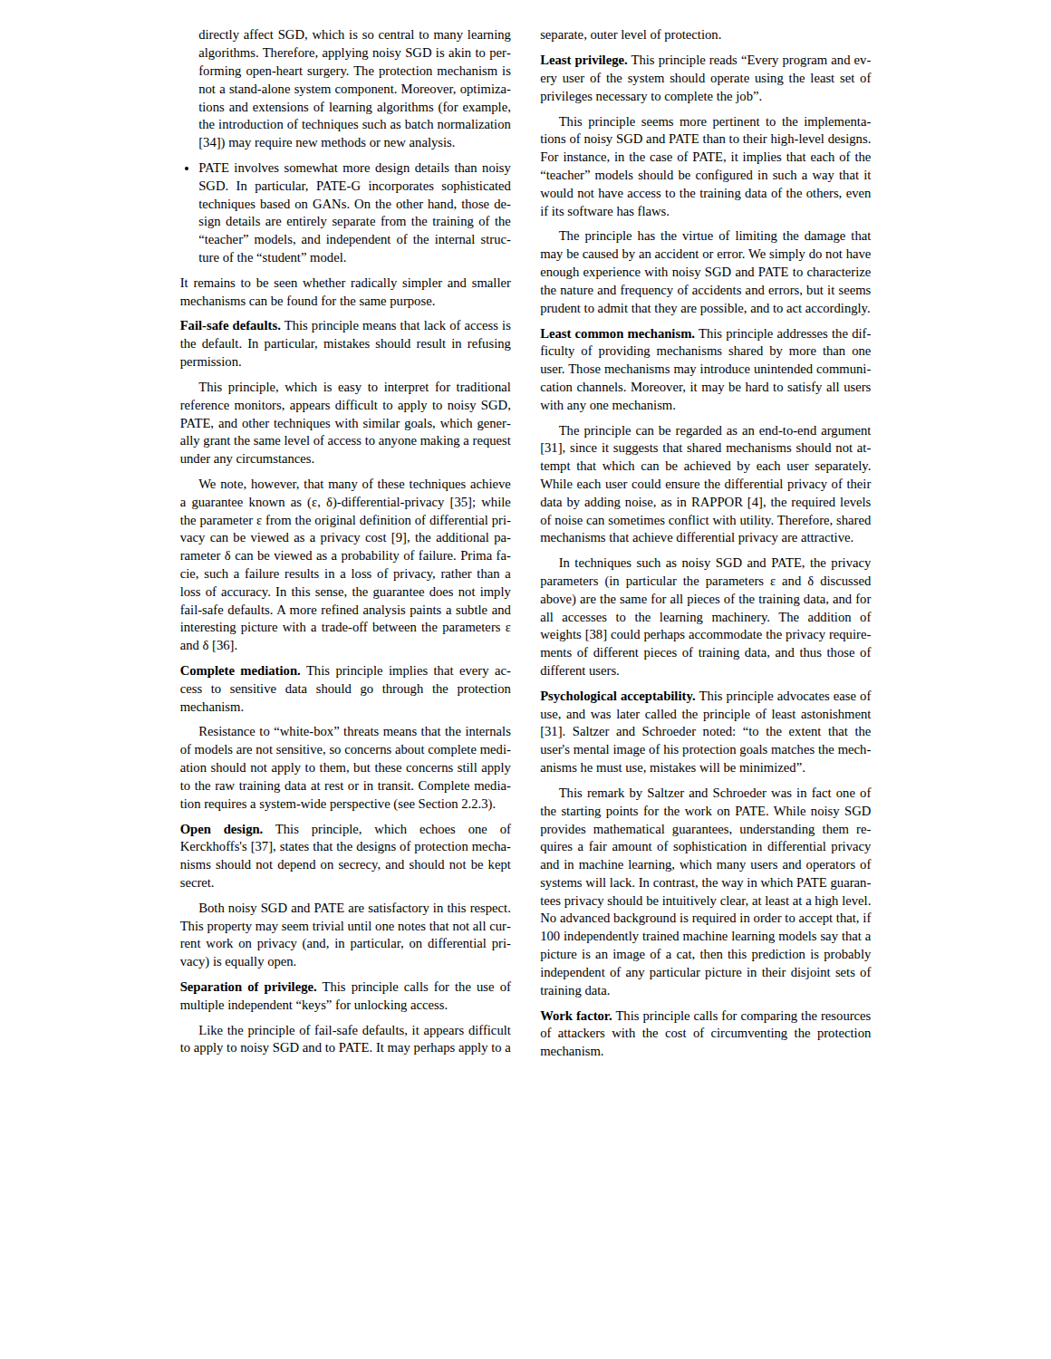directly affect SGD, which is so central to many learning algorithms. Therefore, applying noisy SGD is akin to performing open-heart surgery. The protection mechanism is not a stand-alone system component. Moreover, optimizations and extensions of learning algorithms (for example, the introduction of techniques such as batch normalization [34]) may require new methods or new analysis.
PATE involves somewhat more design details than noisy SGD. In particular, PATE-G incorporates sophisticated techniques based on GANs. On the other hand, those design details are entirely separate from the training of the “teacher” models, and independent of the internal structure of the “student” model.
It remains to be seen whether radically simpler and smaller mechanisms can be found for the same purpose.
Fail-safe defaults. This principle means that lack of access is the default. In particular, mistakes should result in refusing permission.
This principle, which is easy to interpret for traditional reference monitors, appears difficult to apply to noisy SGD, PATE, and other techniques with similar goals, which generally grant the same level of access to anyone making a request under any circumstances.
We note, however, that many of these techniques achieve a guarantee known as (ε, δ)-differential-privacy [35]; while the parameter ε from the original definition of differential privacy can be viewed as a privacy cost [9], the additional parameter δ can be viewed as a probability of failure. Prima facie, such a failure results in a loss of privacy, rather than a loss of accuracy. In this sense, the guarantee does not imply fail-safe defaults. A more refined analysis paints a subtle and interesting picture with a trade-off between the parameters ε and δ [36].
Complete mediation. This principle implies that every access to sensitive data should go through the protection mechanism.
Resistance to “white-box” threats means that the internals of models are not sensitive, so concerns about complete mediation should not apply to them, but these concerns still apply to the raw training data at rest or in transit. Complete mediation requires a system-wide perspective (see Section 2.2.3).
Open design. This principle, which echoes one of Kerckhoffs's [37], states that the designs of protection mechanisms should not depend on secrecy, and should not be kept secret.
Both noisy SGD and PATE are satisfactory in this respect. This property may seem trivial until one notes that not all current work on privacy (and, in particular, on differential privacy) is equally open.
Separation of privilege. This principle calls for the use of multiple independent “keys” for unlocking access.
Like the principle of fail-safe defaults, it appears difficult to apply to noisy SGD and to PATE. It may perhaps apply to a separate, outer level of protection.
Least privilege. This principle reads “Every program and every user of the system should operate using the least set of privileges necessary to complete the job”.
This principle seems more pertinent to the implementations of noisy SGD and PATE than to their high-level designs. For instance, in the case of PATE, it implies that each of the “teacher” models should be configured in such a way that it would not have access to the training data of the others, even if its software has flaws.
The principle has the virtue of limiting the damage that may be caused by an accident or error. We simply do not have enough experience with noisy SGD and PATE to characterize the nature and frequency of accidents and errors, but it seems prudent to admit that they are possible, and to act accordingly.
Least common mechanism. This principle addresses the difficulty of providing mechanisms shared by more than one user. Those mechanisms may introduce unintended communication channels. Moreover, it may be hard to satisfy all users with any one mechanism.
The principle can be regarded as an end-to-end argument [31], since it suggests that shared mechanisms should not attempt that which can be achieved by each user separately. While each user could ensure the differential privacy of their data by adding noise, as in RAPPOR [4], the required levels of noise can sometimes conflict with utility. Therefore, shared mechanisms that achieve differential privacy are attractive.
In techniques such as noisy SGD and PATE, the privacy parameters (in particular the parameters ε and δ discussed above) are the same for all pieces of the training data, and for all accesses to the learning machinery. The addition of weights [38] could perhaps accommodate the privacy requirements of different pieces of training data, and thus those of different users.
Psychological acceptability. This principle advocates ease of use, and was later called the principle of least astonishment [31]. Saltzer and Schroeder noted: “to the extent that the user's mental image of his protection goals matches the mechanisms he must use, mistakes will be minimized”.
This remark by Saltzer and Schroeder was in fact one of the starting points for the work on PATE. While noisy SGD provides mathematical guarantees, understanding them requires a fair amount of sophistication in differential privacy and in machine learning, which many users and operators of systems will lack. In contrast, the way in which PATE guarantees privacy should be intuitively clear, at least at a high level. No advanced background is required in order to accept that, if 100 independently trained machine learning models say that a picture is an image of a cat, then this prediction is probably independent of any particular picture in their disjoint sets of training data.
Work factor. This principle calls for comparing the resources of attackers with the cost of circumventing the protection mechanism.